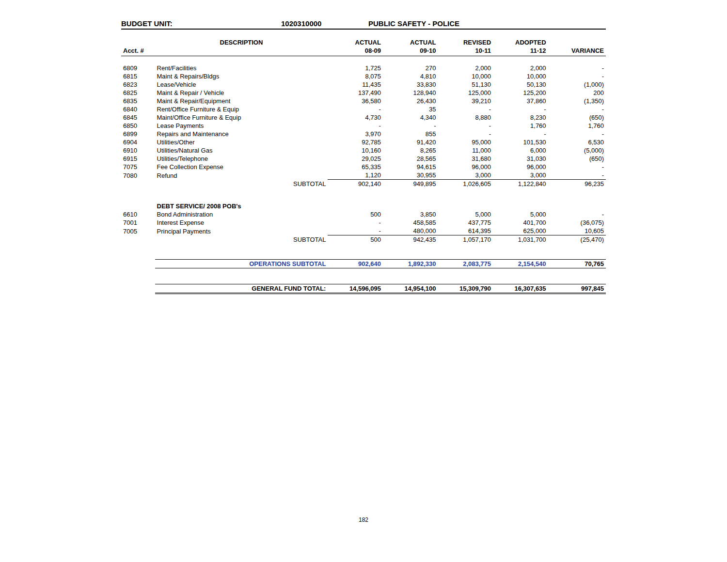BUDGET UNIT: 1020310000 PUBLIC SAFETY - POLICE
| | DESCRIPTION | ACTUAL | ACTUAL | REVISED | ADOPTED | |
| --- | --- | --- | --- | --- | --- | --- |
| Acct. # | | 08-09 | 09-10 | 10-11 | 11-12 | VARIANCE |
| 6809 | Rent/Facilities | 1,725 | 270 | 2,000 | 2,000 | - |
| 6815 | Maint & Repairs/Bldgs | 8,075 | 4,810 | 10,000 | 10,000 | - |
| 6823 | Lease/Vehicle | 11,435 | 33,830 | 51,130 | 50,130 | (1,000) |
| 6825 | Maint & Repair / Vehicle | 137,490 | 128,940 | 125,000 | 125,200 | 200 |
| 6835 | Maint & Repair/Equipment | 36,580 | 26,430 | 39,210 | 37,860 | (1,350) |
| 6840 | Rent/Office Furniture & Equip | - | 35 | - | - | - |
| 6845 | Maint/Office Furniture & Equip | 4,730 | 4,340 | 8,880 | 8,230 | (650) |
| 6850 | Lease Payments | - | - | - | 1,760 | 1,760 |
| 6899 | Repairs and Maintenance | 3,970 | 855 | - | - | - |
| 6904 | Utilities/Other | 92,785 | 91,420 | 95,000 | 101,530 | 6,530 |
| 6910 | Utilities/Natural Gas | 10,160 | 8,265 | 11,000 | 6,000 | (5,000) |
| 6915 | Utilities/Telephone | 29,025 | 28,565 | 31,680 | 31,030 | (650) |
| 7075 | Fee Collection Expense | 65,335 | 94,615 | 96,000 | 96,000 | - |
| 7080 | Refund | 1,120 | 30,955 | 3,000 | 3,000 | - |
| | SUBTOTAL | 902,140 | 949,895 | 1,026,605 | 1,122,840 | 96,235 |
| | DEBT SERVICE/ 2008 POB's | |
| 6610 | Bond Administration | 500 | 3,850 | 5,000 | 5,000 | - |
| 7001 | Interest Expense | - | 458,585 | 437,775 | 401,700 | (36,075) |
| 7005 | Principal Payments | - | 480,000 | 614,395 | 625,000 | 10,605 |
| | SUBTOTAL | 500 | 942,435 | 1,057,170 | 1,031,700 | (25,470) |
| | OPERATIONS SUBTOTAL | 902,640 | 1,892,330 | 2,083,775 | 2,154,540 | 70,765 |
| | GENERAL FUND TOTAL: | 14,596,095 | 14,954,100 | 15,309,790 | 16,307,635 | 997,845 |
182